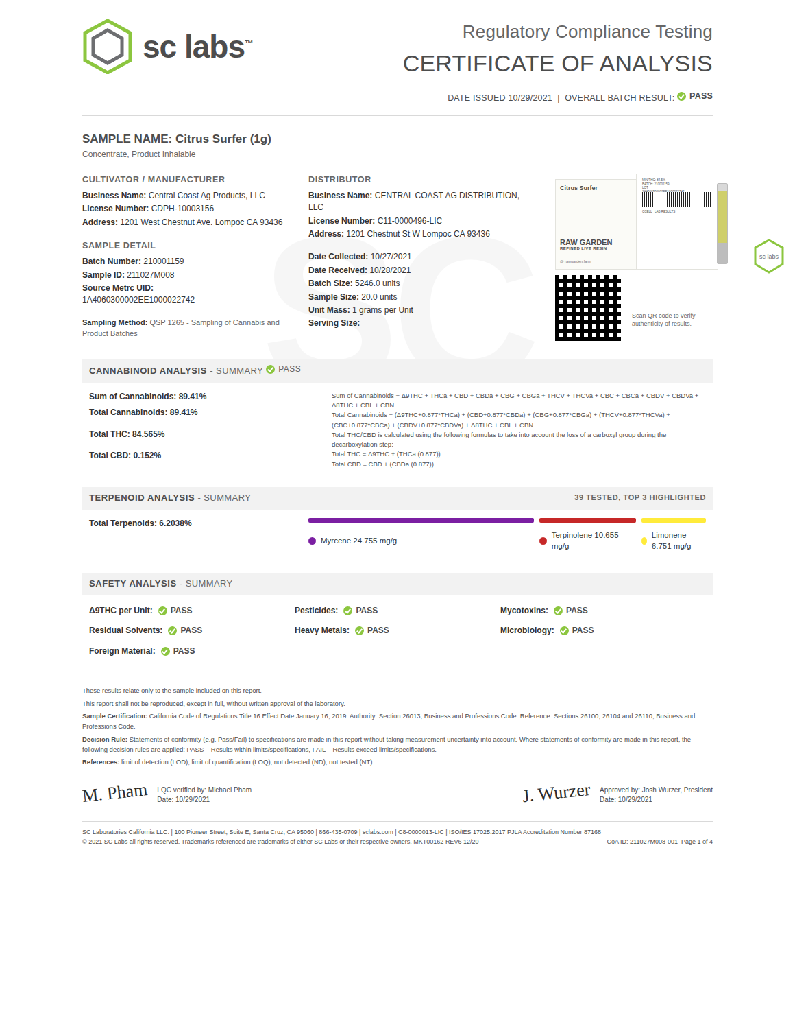SC
sc labs™
Regulatory Compliance Testing
CERTIFICATE OF ANALYSIS
DATE ISSUED 10/29/2021 | OVERALL BATCH RESULT: PASS
SAMPLE NAME: Citrus Surfer (1g)
Concentrate, Product Inhalable
Cultivator / Manufacturer
Business Name: Central Coast Ag Products, LLC
License Number: CDPH-10003156
Address: 1201 West Chestnut Ave. Lompoc CA 93436
Sample Detail
Batch Number: 210001159
Sample ID: 211027M008
Source Metrc UID:
1A4060300002EE1000022742
Sampling Method: QSP 1265 - Sampling of Cannabis and Product Batches
Distributor
Business Name: CENTRAL COAST AG DISTRIBUTION, LLC
License Number: C11-0000496-LIC
Address: 1201 Chestnut St W Lompoc CA 93436
Date Collected: 10/27/2021
Date Received: 10/28/2021
Batch Size: 5246.0 units
Sample Size: 20.0 units
Unit Mass: 1 grams per Unit
Serving Size:
Citrus Surfer
RAW GARDENREFINED LIVE RESIN
@ rawgarden.farm
MIN/THC: 84.5%
BATCH: 210001159
LOT
1A4060300002EE1000022742
CCELL LAB RESULTS
sc labs
Scan QR code to verify
authenticity of results.
Cannabinoid Analysis - summary PASS
Sum of Cannabinoids: 89.41%
Total Cannabinoids: 89.41%
Total THC: 84.565%
Total CBD: 0.152%
Sum of Cannabinoids = Δ9THC + THCa + CBD + CBDa + CBG + CBGa + THCV + THCVa + CBC + CBCa + CBDV + CBDVa + Δ8THC + CBL + CBN
Total Cannabinoids = (Δ9THC+0.877*THCa) + (CBD+0.877*CBDa) + (CBG+0.877*CBGa) + (THCV+0.877*THCVa) + (CBC+0.877*CBCa) + (CBDV+0.877*CBDVa) + Δ8THC + CBL + CBN
Total THC/CBD is calculated using the following formulas to take into account the loss of a carboxyl group during the decarboxylation step:
Total THC = Δ9THC + (THCa (0.877))
Total CBD = CBD + (CBDa (0.877))
Terpenoid Analysis - summary
39 tested, top 3 highlighted
Total Terpenoids: 6.2038%
Myrcene 24.755 mg/g
Terpinolene 10.655 mg/g
Limonene 6.751 mg/g
Safety Analysis - summary
Δ9THC per Unit: PASS
Pesticides: PASS
Mycotoxins: PASS
Residual Solvents: PASS
Heavy Metals: PASS
Microbiology: PASS
Foreign Material: PASS
These results relate only to the sample included on this report.
This report shall not be reproduced, except in full, without written approval of the laboratory.
Sample Certification: California Code of Regulations Title 16 Effect Date January 16, 2019. Authority: Section 26013, Business and Professions Code. Reference: Sections 26100, 26104 and 26110, Business and Professions Code.
Decision Rule: Statements of conformity (e.g. Pass/Fail) to specifications are made in this report without taking measurement uncertainty into account. Where statements of conformity are made in this report, the following decision rules are applied: PASS – Results within limits/specifications, FAIL – Results exceed limits/specifications.
References: limit of detection (LOD), limit of quantification (LOQ), not detected (ND), not tested (NT)
M. Pham
LQC verified by: Michael Pham
Date: 10/29/2021
J. Wurzer
Approved by: Josh Wurzer, President
Date: 10/29/2021
SC Laboratories California LLC. | 100 Pioneer Street, Suite E, Santa Cruz, CA 95060 | 866-435-0709 | sclabs.com | C8-0000013-LIC | ISO/IES 17025:2017 PJLA Accreditation Number 87168
© 2021 SC Labs all rights reserved. Trademarks referenced are trademarks of either SC Labs or their respective owners. MKT00162 REV6 12/20
CoA ID: 211027M008-001 Page 1 of 4